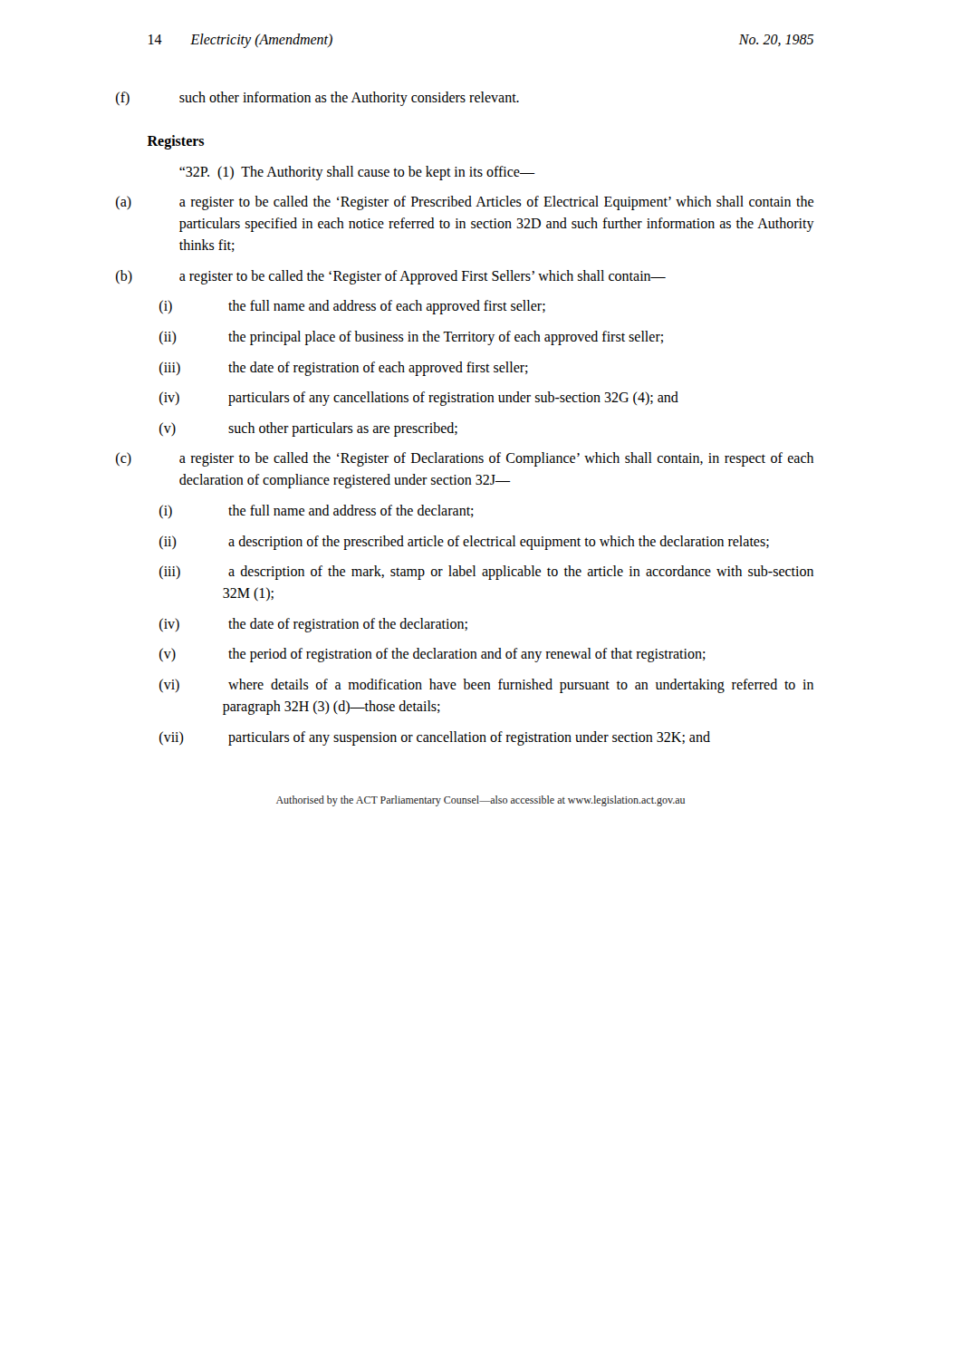14 Electricity (Amendment) No. 20, 1985
(f) such other information as the Authority considers relevant.
Registers
“32P. (1) The Authority shall cause to be kept in its office—
(a) a register to be called the ‘Register of Prescribed Articles of Electrical Equipment’ which shall contain the particulars specified in each notice referred to in section 32D and such further information as the Authority thinks fit;
(b) a register to be called the ‘Register of Approved First Sellers’ which shall contain—
(i) the full name and address of each approved first seller;
(ii) the principal place of business in the Territory of each approved first seller;
(iii) the date of registration of each approved first seller;
(iv) particulars of any cancellations of registration under sub-section 32G (4); and
(v) such other particulars as are prescribed;
(c) a register to be called the ‘Register of Declarations of Compliance’ which shall contain, in respect of each declaration of compliance registered under section 32J—
(i) the full name and address of the declarant;
(ii) a description of the prescribed article of electrical equipment to which the declaration relates;
(iii) a description of the mark, stamp or label applicable to the article in accordance with sub-section 32M (1);
(iv) the date of registration of the declaration;
(v) the period of registration of the declaration and of any renewal of that registration;
(vi) where details of a modification have been furnished pursuant to an undertaking referred to in paragraph 32H (3) (d)—those details;
(vii) particulars of any suspension or cancellation of registration under section 32K; and
Authorised by the ACT Parliamentary Counsel—also accessible at www.legislation.act.gov.au